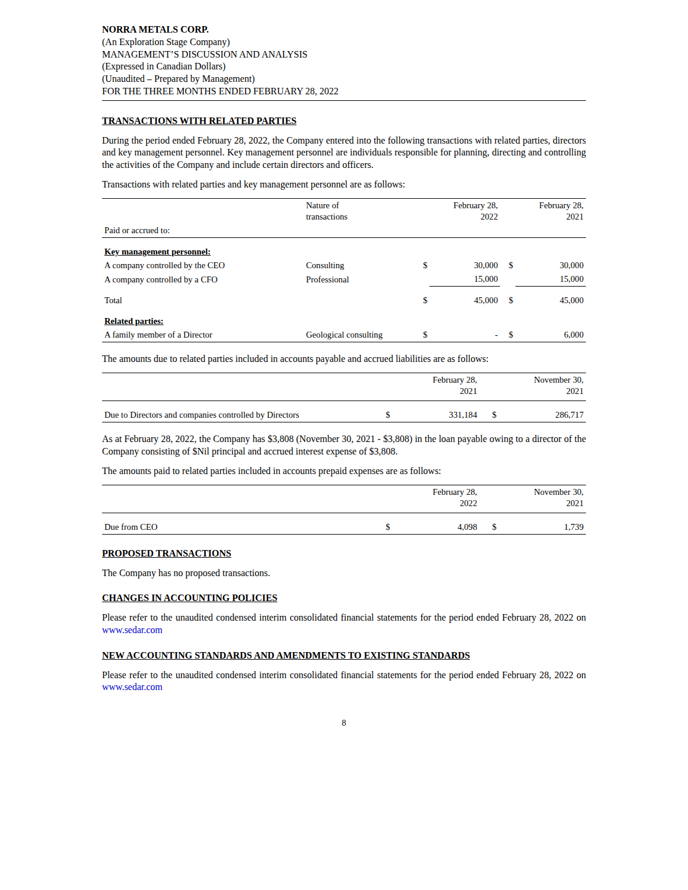NORRA METALS CORP.
(An Exploration Stage Company)
MANAGEMENT’S DISCUSSION AND ANALYSIS
(Expressed in Canadian Dollars)
(Unaudited – Prepared by Management)
FOR THE THREE MONTHS ENDED FEBRUARY 28, 2022
TRANSACTIONS WITH RELATED PARTIES
During the period ended February 28, 2022, the Company entered into the following transactions with related parties, directors and key management personnel. Key management personnel are individuals responsible for planning, directing and controlling the activities of the Company and include certain directors and officers.
Transactions with related parties and key management personnel are as follows:
| | Nature of transactions | | February 28, 2022 | | February 28, 2021 |
| Paid or accrued to: | | | | | |
| Key management personnel: | | | | | |
| A company controlled by the CEO | Consulting | $ | 30,000 | $ | 30,000 |
| A company controlled by a CFO | Professional | | 15,000 | | 15,000 |
| Total | | $ | 45,000 | $ | 45,000 |
| Related parties: | | | | | |
| A family member of a Director | Geological consulting | $ | - | $ | 6,000 |
The amounts due to related parties included in accounts payable and accrued liabilities are as follows:
| | | February 28, 2021 | | November 30, 2021 |
| Due to Directors and companies controlled by Directors | $ | 331,184 | $ | 286,717 |
As at February 28, 2022, the Company has $3,808 (November 30, 2021 - $3,808) in the loan payable owing to a director of the Company consisting of $Nil principal and accrued interest expense of $3,808.
The amounts paid to related parties included in accounts prepaid expenses are as follows:
| | | February 28, 2022 | | November 30, 2021 |
| Due from CEO | $ | 4,098 | $ | 1,739 |
PROPOSED TRANSACTIONS
The Company has no proposed transactions.
CHANGES IN ACCOUNTING POLICIES
Please refer to the unaudited condensed interim consolidated financial statements for the period ended February 28, 2022 on www.sedar.com
NEW ACCOUNTING STANDARDS AND AMENDMENTS TO EXISTING STANDARDS
Please refer to the unaudited condensed interim consolidated financial statements for the period ended February 28, 2022 on www.sedar.com
8